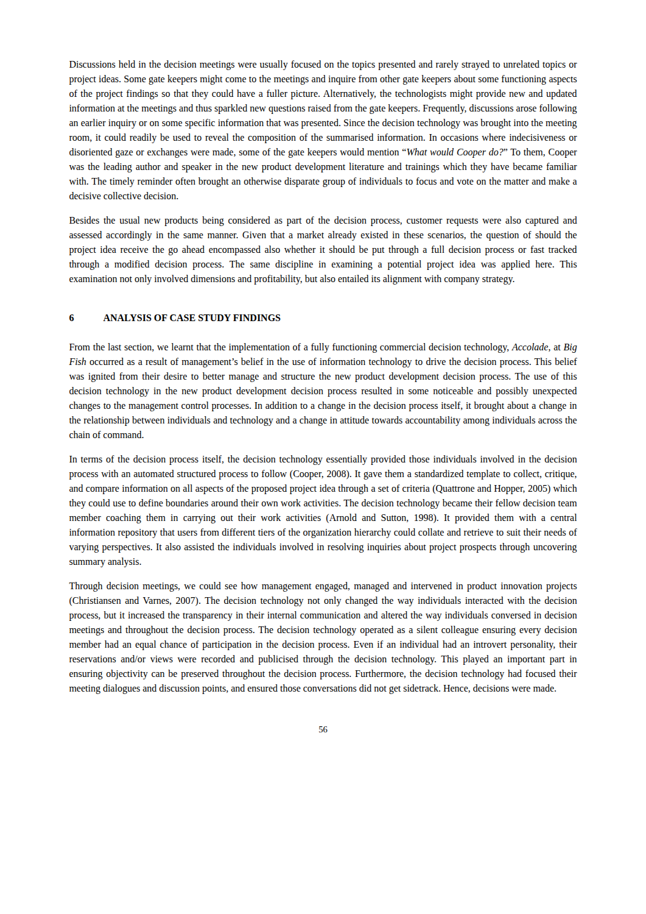Discussions held in the decision meetings were usually focused on the topics presented and rarely strayed to unrelated topics or project ideas. Some gate keepers might come to the meetings and inquire from other gate keepers about some functioning aspects of the project findings so that they could have a fuller picture. Alternatively, the technologists might provide new and updated information at the meetings and thus sparkled new questions raised from the gate keepers. Frequently, discussions arose following an earlier inquiry or on some specific information that was presented. Since the decision technology was brought into the meeting room, it could readily be used to reveal the composition of the summarised information. In occasions where indecisiveness or disoriented gaze or exchanges were made, some of the gate keepers would mention “What would Cooper do?” To them, Cooper was the leading author and speaker in the new product development literature and trainings which they have became familiar with. The timely reminder often brought an otherwise disparate group of individuals to focus and vote on the matter and make a decisive collective decision.
Besides the usual new products being considered as part of the decision process, customer requests were also captured and assessed accordingly in the same manner. Given that a market already existed in these scenarios, the question of should the project idea receive the go ahead encompassed also whether it should be put through a full decision process or fast tracked through a modified decision process. The same discipline in examining a potential project idea was applied here. This examination not only involved dimensions and profitability, but also entailed its alignment with company strategy.
6 ANALYSIS OF CASE STUDY FINDINGS
From the last section, we learnt that the implementation of a fully functioning commercial decision technology, Accolade, at Big Fish occurred as a result of management’s belief in the use of information technology to drive the decision process. This belief was ignited from their desire to better manage and structure the new product development decision process. The use of this decision technology in the new product development decision process resulted in some noticeable and possibly unexpected changes to the management control processes. In addition to a change in the decision process itself, it brought about a change in the relationship between individuals and technology and a change in attitude towards accountability among individuals across the chain of command.
In terms of the decision process itself, the decision technology essentially provided those individuals involved in the decision process with an automated structured process to follow (Cooper, 2008). It gave them a standardized template to collect, critique, and compare information on all aspects of the proposed project idea through a set of criteria (Quattrone and Hopper, 2005) which they could use to define boundaries around their own work activities. The decision technology became their fellow decision team member coaching them in carrying out their work activities (Arnold and Sutton, 1998). It provided them with a central information repository that users from different tiers of the organization hierarchy could collate and retrieve to suit their needs of varying perspectives. It also assisted the individuals involved in resolving inquiries about project prospects through uncovering summary analysis.
Through decision meetings, we could see how management engaged, managed and intervened in product innovation projects (Christiansen and Varnes, 2007). The decision technology not only changed the way individuals interacted with the decision process, but it increased the transparency in their internal communication and altered the way individuals conversed in decision meetings and throughout the decision process. The decision technology operated as a silent colleague ensuring every decision member had an equal chance of participation in the decision process. Even if an individual had an introvert personality, their reservations and/or views were recorded and publicised through the decision technology. This played an important part in ensuring objectivity can be preserved throughout the decision process. Furthermore, the decision technology had focused their meeting dialogues and discussion points, and ensured those conversations did not get sidetrack. Hence, decisions were made.
56